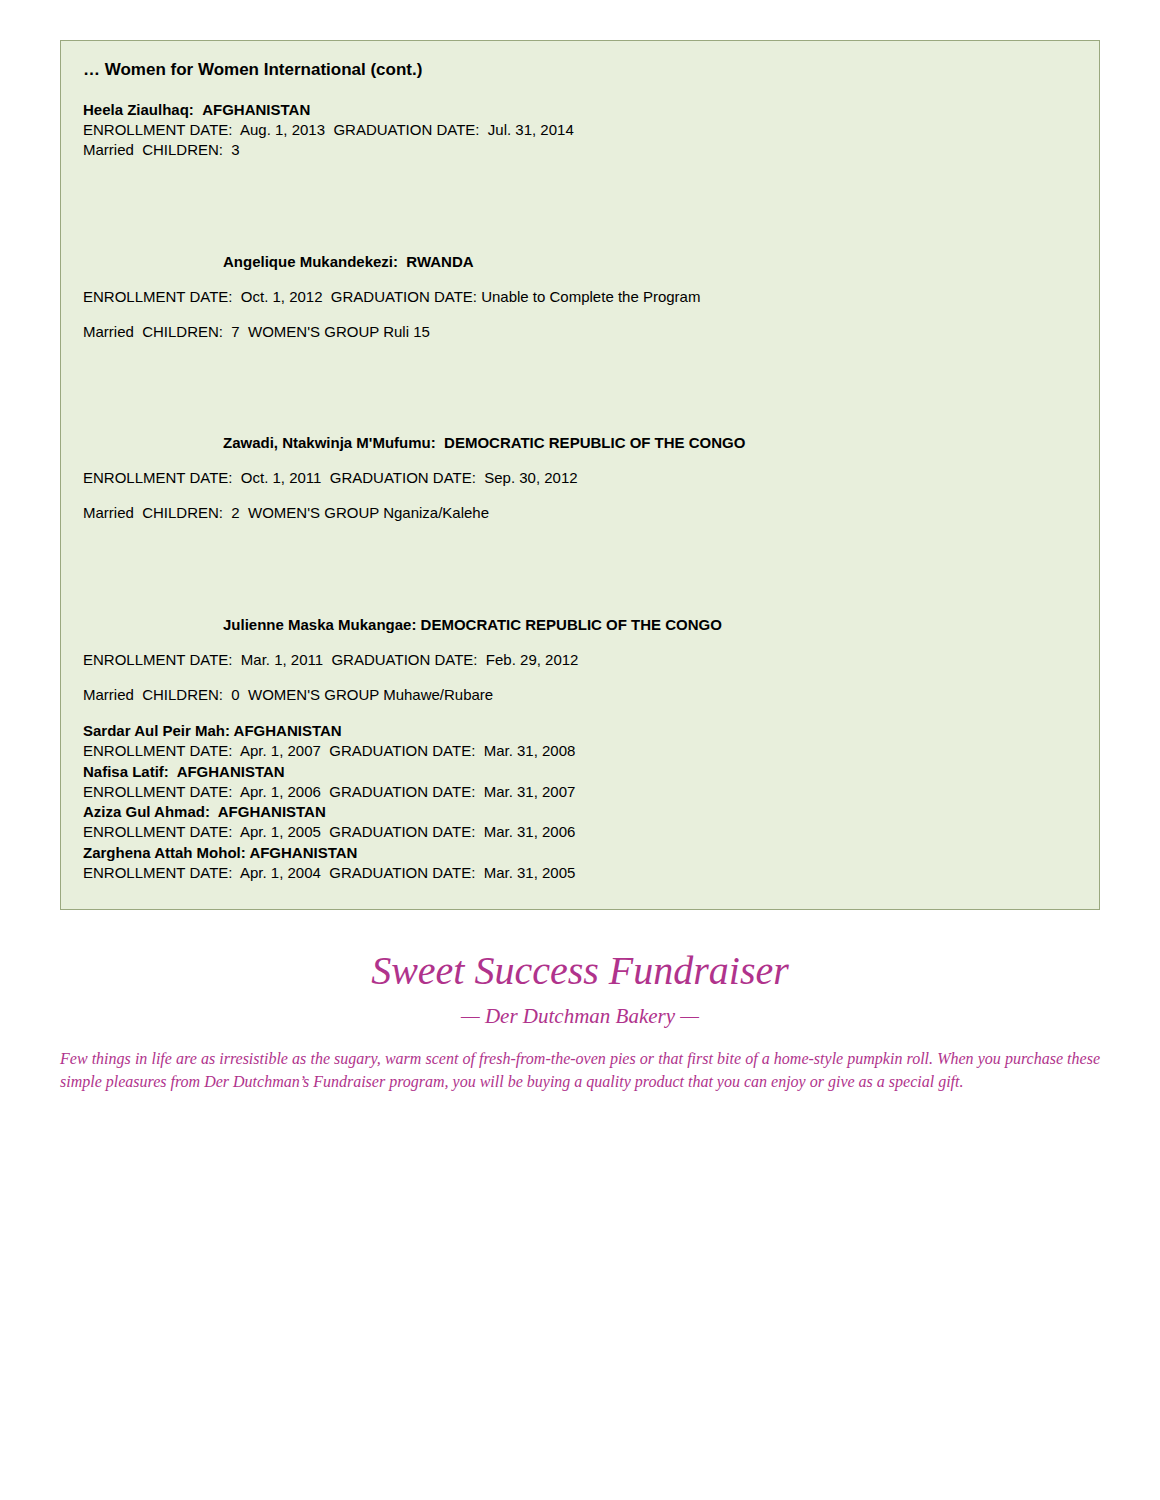… Women for Women International (cont.)
Heela Ziaulhaq: AFGHANISTAN
ENROLLMENT DATE: Aug. 1, 2013 GRADUATION DATE: Jul. 31, 2014
Married CHILDREN: 3
Angelique Mukandekezi: RWANDA
ENROLLMENT DATE: Oct. 1, 2012 GRADUATION DATE: Unable to Complete the Program
Married CHILDREN: 7 WOMEN'S GROUP Ruli 15
Zawadi, Ntakwinja M'Mufumu: DEMOCRATIC REPUBLIC OF THE CONGO
ENROLLMENT DATE: Oct. 1, 2011 GRADUATION DATE: Sep. 30, 2012
Married CHILDREN: 2 WOMEN'S GROUP Nganiza/Kalehe
Julienne Maska Mukangae: DEMOCRATIC REPUBLIC OF THE CONGO
ENROLLMENT DATE: Mar. 1, 2011 GRADUATION DATE: Feb. 29, 2012
Married CHILDREN: 0 WOMEN'S GROUP Muhawe/Rubare
Sardar Aul Peir Mah: AFGHANISTAN
ENROLLMENT DATE: Apr. 1, 2007 GRADUATION DATE: Mar. 31, 2008
Nafisa Latif: AFGHANISTAN
ENROLLMENT DATE: Apr. 1, 2006 GRADUATION DATE: Mar. 31, 2007
Aziza Gul Ahmad: AFGHANISTAN
ENROLLMENT DATE: Apr. 1, 2005 GRADUATION DATE: Mar. 31, 2006
Zarghena Attah Mohol: AFGHANISTAN
ENROLLMENT DATE: Apr. 1, 2004 GRADUATION DATE: Mar. 31, 2005
Sweet Success Fundraiser
— Der Dutchman Bakery —
Few things in life are as irresistible as the sugary, warm scent of fresh-from-the-oven pies or that first bite of a home-style pumpkin roll. When you purchase these simple pleasures from Der Dutchman’s Fundraiser program, you will be buying a quality product that you can enjoy or give as a special gift.